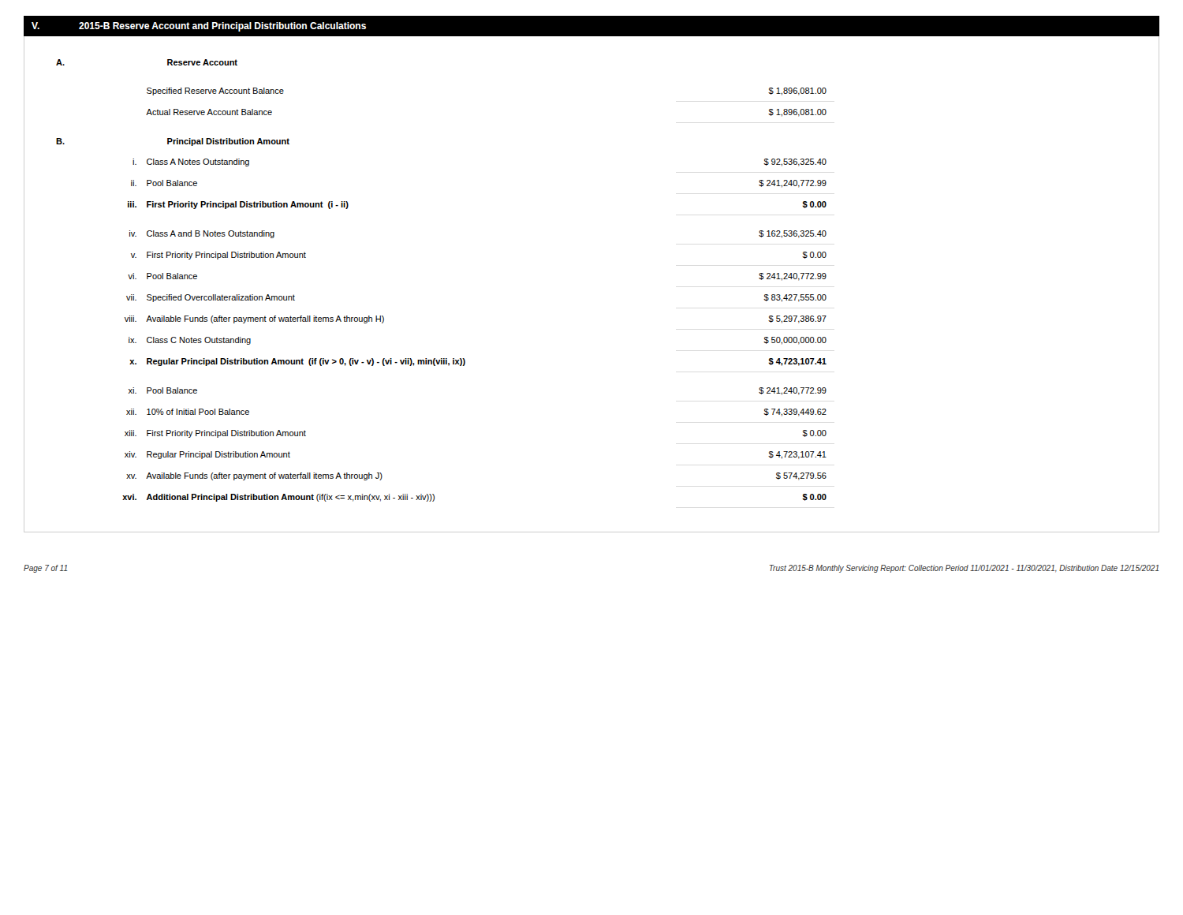V. 2015-B Reserve Account and Principal Distribution Calculations
| A. | | Reserve Account | | |
| | | Specified Reserve Account Balance | $ 1,896,081.00 | |
| | | Actual Reserve Account Balance | $ 1,896,081.00 | |
| B. | | Principal Distribution Amount | | |
| | i. | Class A Notes Outstanding | $ 92,536,325.40 | |
| | ii. | Pool Balance | $ 241,240,772.99 | |
| | iii. | First Priority Principal Distribution Amount (i - ii) | $ 0.00 | |
| | iv. | Class A and B Notes Outstanding | $ 162,536,325.40 | |
| | v. | First Priority Principal Distribution Amount | $ 0.00 | |
| | vi. | Pool Balance | $ 241,240,772.99 | |
| | vii. | Specified Overcollateralization Amount | $ 83,427,555.00 | |
| | viii. | Available Funds (after payment of waterfall items A through H) | $ 5,297,386.97 | |
| | ix. | Class C Notes Outstanding | $ 50,000,000.00 | |
| | x. | Regular Principal Distribution Amount (if (iv > 0, (iv - v) - (vi - vii), min(viii, ix)) | $ 4,723,107.41 | |
| | xi. | Pool Balance | $ 241,240,772.99 | |
| | xii. | 10% of Initial Pool Balance | $ 74,339,449.62 | |
| | xiii. | First Priority Principal Distribution Amount | $ 0.00 | |
| | xiv. | Regular Principal Distribution Amount | $ 4,723,107.41 | |
| | xv. | Available Funds (after payment of waterfall items A through J) | $ 574,279.56 | |
| | xvi. | Additional Principal Distribution Amount (if(ix <= x,min(xv, xi - xiii - xiv))) | $ 0.00 | |
Page 7 of 11
Trust 2015-B Monthly Servicing Report: Collection Period 11/01/2021 - 11/30/2021, Distribution Date 12/15/2021